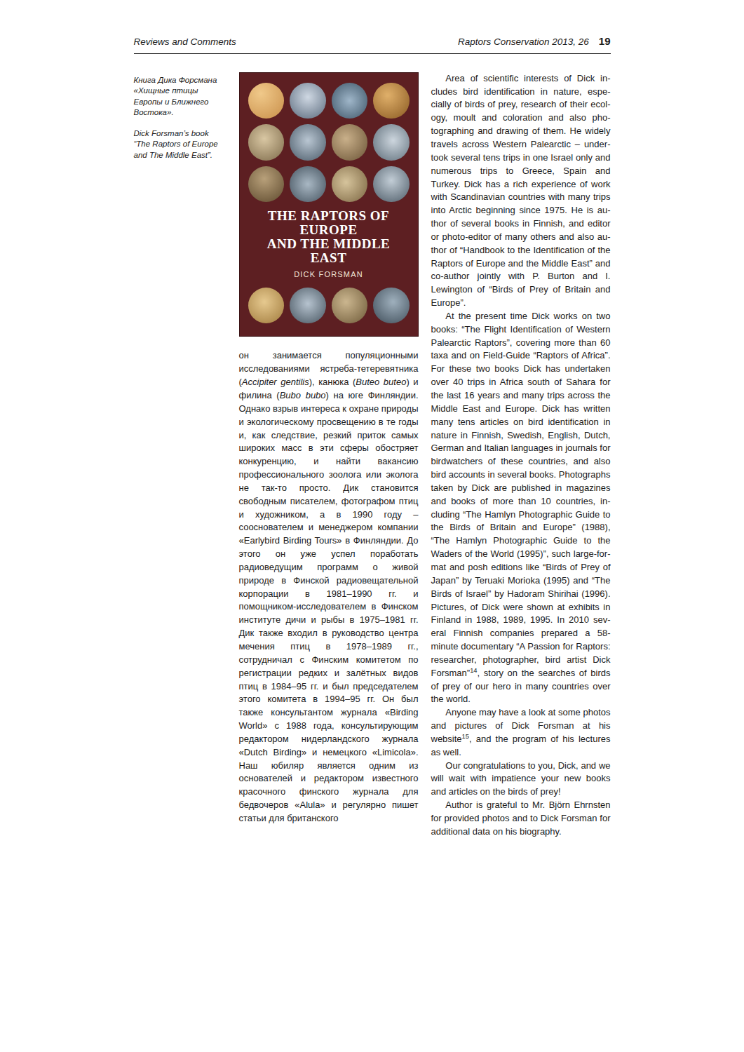Reviews and Comments
Raptors Conservation 2013, 2619
Книга Дика Форсмана «Хищные птицы Европы и Ближнего Востока».
Dick Forsman’s book “The Raptors of Europe and The Middle East”.
The Raptors of Europe and the Middle East
Dick Forsman
он занимается популяционными исследованиями ястреба-тетеревятника (Accipiter gentilis), канюка (Buteo buteo) и филина (Bubo bubo) на юге Финляндии. Однако взрыв интереса к охране природы и экологическому просвещению в те годы и, как следствие, резкий приток самых широких масс в эти сферы обостряет конкуренцию, и найти вакансию профессионального зоолога или эколога не так-то просто. Дик становится свободным писателем, фотографом птиц и художником, а в 1990 году – соосновате­лем и менеджером компании «Earlybird Birding Tours» в Финляндии. До этого он уже успел поработать радиоведущим программ о живой природе в Финской радиовещательной корпорации в 1981–1990 гг. и помощником-исследователем в Финском институте дичи и рыбы в 1975–1981 гг. Дик также входил в руководство центра мечения птиц в 1978–1989 гг., сотрудничал с Финским комитетом по регистрации редких и залётных видов птиц в 1984–95 гг. и был председателем этого комитета в 1994–95 гг. Он был также консультантом журнала «Birding World» с 1988 года, консультирующим редактором нидерландского журнала «Dutch Birding» и немецкого «Limicola». Наш юбиляр является одним из основателей и редактором известного красочного финского журнала для бедвочеров «Alula» и регулярно пишет статьи для британского
Area of scientific interests of Dick includes bird identification in nature, especially of birds of prey, research of their ecology, moult and coloration and also photographing and drawing of them. He widely travels across Western Palearctic – undertook several tens trips in one Israel only and numerous trips to Greece, Spain and Turkey. Dick has a rich experience of work with Scandinavian countries with many trips into Arctic beginning since 1975. He is author of several books in Finnish, and editor or photo-editor of many others and also author of “Handbook to the Identification of the Raptors of Europe and the Middle East” and co-author jointly with P. Burton and I. Lewington of “Birds of Prey of Britain and Europe”.
At the present time Dick works on two books: “The Flight Identification of Western Palearctic Raptors”, covering more than 60 taxa and on Field-Guide “Raptors of Africa”. For these two books Dick has undertaken over 40 trips in Africa south of Sahara for the last 16 years and many trips across the Middle East and Europe. Dick has written many tens articles on bird identification in nature in Finnish, Swedish, English, Dutch, German and Italian languages in journals for birdwatchers of these countries, and also bird accounts in several books. Photographs taken by Dick are published in magazines and books of more than 10 countries, including “The Hamlyn Photographic Guide to the Birds of Britain and Europe” (1988), “The Hamlyn Photographic Guide to the Waders of the World (1995)”, such large-format and posh editions like “Birds of Prey of Japan” by Teruaki Morioka (1995) and “The Birds of Israel” by Hadoram Shirihai (1996). Pictures, of Dick were shown at exhibits in Finland in 1988, 1989, 1995. In 2010 several Finnish companies prepared a 58-minute documentary “A Passion for Raptors: researcher, photographer, bird artist Dick Forsman”14, story on the searches of birds of prey of our hero in many countries over the world.
Anyone may have a look at some photos and pictures of Dick Forsman at his website15, and the program of his lectures as well.
Our congratulations to you, Dick, and we will wait with impatience your new books and articles on the birds of prey!
Author is grateful to Mr. Björn Ehrnsten for provided photos and to Dick Forsman for additional data on his biography.